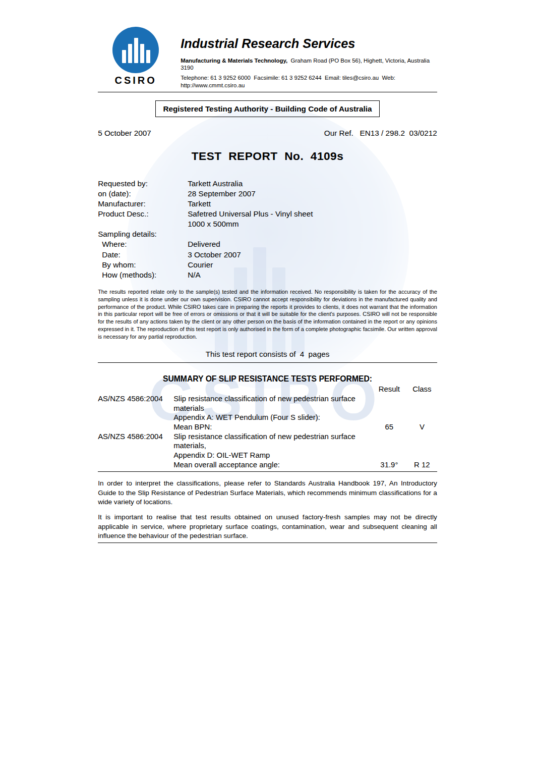CSIRO
CSIRO
Industrial Research Services
Manufacturing & Materials Technology, Graham Road (PO Box 56), Highett, Victoria, Australia 3190
Telephone: 61 3 9252 6000 Facsimile: 61 3 9252 6244 Email: tiles@csiro.au Web: http://www.cmmt.csiro.au
Registered Testing Authority - Building Code of Australia
5 October 2007
Our Ref. EN13 / 298.2 03/0212
TEST REPORT No. 4109s
| Requested by: | Tarkett Australia |
| on (date): | 28 September 2007 |
| Manufacturer: | Tarkett |
| Product Desc.: | Safetred Universal Plus - Vinyl sheet |
| | 1000 x 500mm |
| Sampling details: | |
| Where: | Delivered |
| Date: | 3 October 2007 |
| By whom: | Courier |
| How (methods): | N/A |
The results reported relate only to the sample(s) tested and the information received. No responsibility is taken for the accuracy of the sampling unless it is done under our own supervision. CSIRO cannot accept responsibility for deviations in the manufactured quality and performance of the product. While CSIRO takes care in preparing the reports it provides to clients, it does not warrant that the information in this particular report will be free of errors or omissions or that it will be suitable for the client's purposes. CSIRO will not be responsible for the results of any actions taken by the client or any other person on the basis of the information contained in the report or any opinions expressed in it. The reproduction of this test report is only authorised in the form of a complete photographic facsimile. Our written approval is necessary for any partial reproduction.
This test report consists of 4 pages
SUMMARY OF SLIP RESISTANCE TESTS PERFORMED:
| | | Result | Class |
| AS/NZS 4586:2004 | Slip resistance classification of new pedestrian surface materials | | |
| | Appendix A: WET Pendulum (Four S slider): | | |
| | Mean BPN: | 65 | V |
| AS/NZS 4586:2004 | Slip resistance classification of new pedestrian surface materials, | | |
| | Appendix D: OIL-WET Ramp | | |
| | Mean overall acceptance angle: | 31.9° | R 12 |
In order to interpret the classifications, please refer to Standards Australia Handbook 197, An Introductory Guide to the Slip Resistance of Pedestrian Surface Materials, which recommends minimum classifications for a wide variety of locations.
It is important to realise that test results obtained on unused factory-fresh samples may not be directly applicable in service, where proprietary surface coatings, contamination, wear and subsequent cleaning all influence the behaviour of the pedestrian surface.